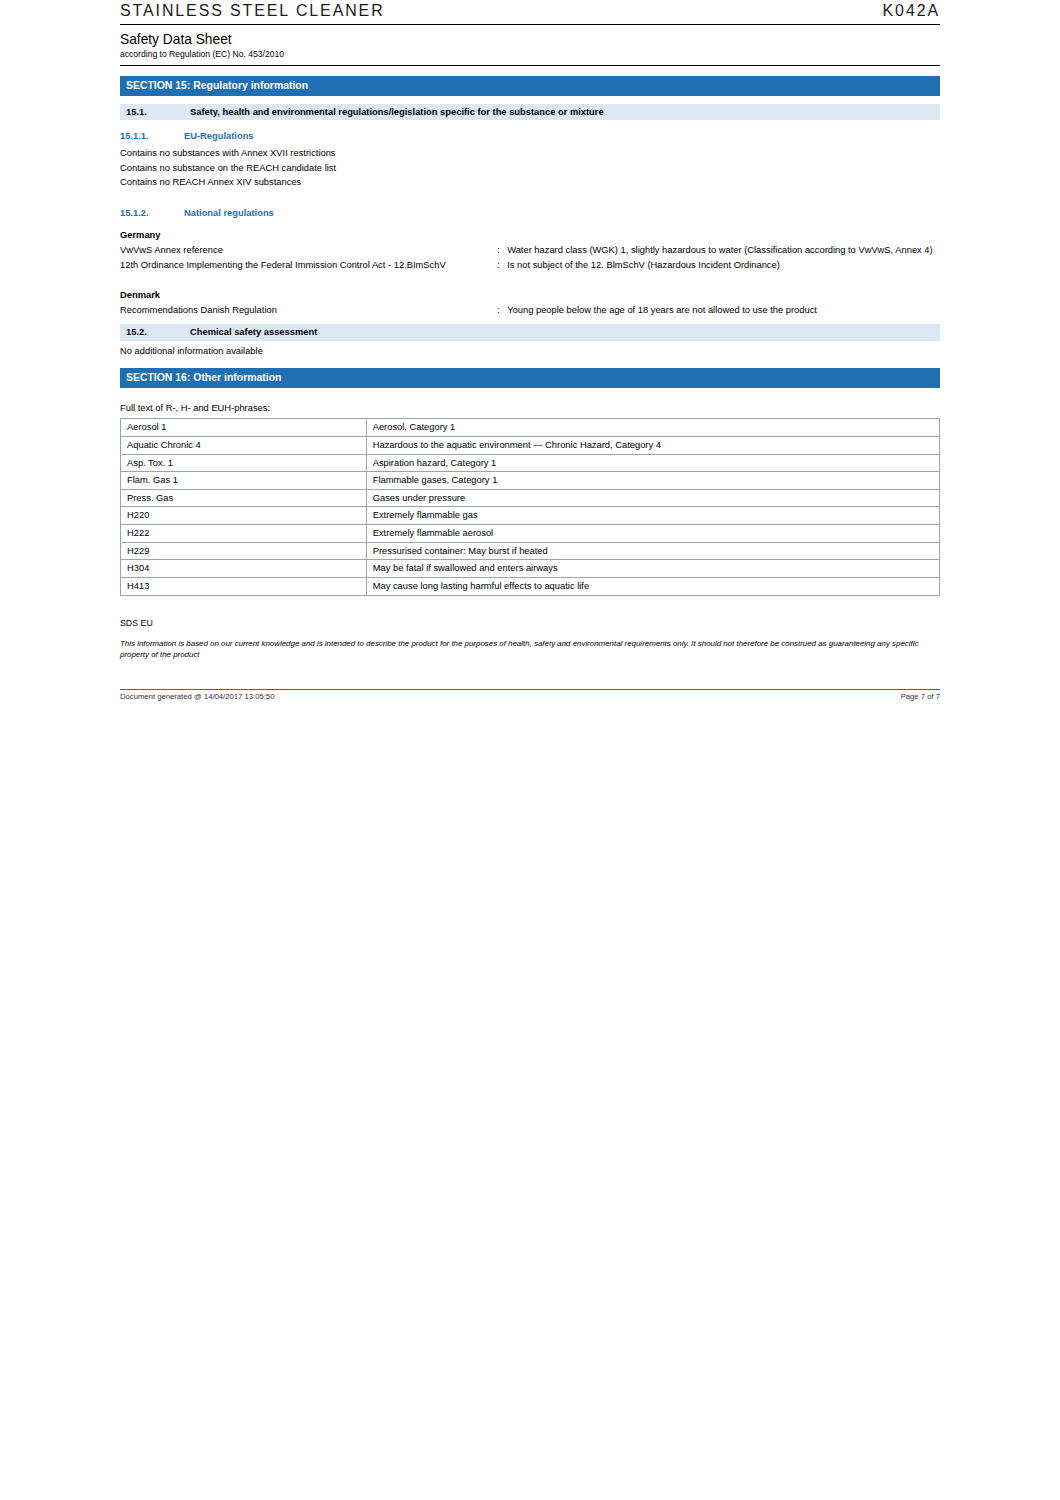STAINLESS STEEL CLEANER K042A
Safety Data Sheet
according to Regulation (EC) No. 453/2010
SECTION 15: Regulatory information
15.1. Safety, health and environmental regulations/legislation specific for the substance or mixture
15.1.1. EU-Regulations
Contains no substances with Annex XVII restrictions
Contains no substance on the REACH candidate list
Contains no REACH Annex XIV substances
15.1.2. National regulations
Germany
VwVwS Annex reference
: Water hazard class (WGK) 1, slightly hazardous to water (Classification according to VwVwS, Annex 4)
12th Ordinance Implementing the Federal Immission Control Act - 12.BImSchV
: Is not subject of the 12. BlmSchV (Hazardous Incident Ordinance)
Denmark
Recommendations Danish Regulation
: Young people below the age of 18 years are not allowed to use the product
15.2. Chemical safety assessment
No additional information available
SECTION 16: Other information
Full text of R-, H- and EUH-phrases:
| Aerosol 1 | Aerosol, Category 1 |
| Aquatic Chronic 4 | Hazardous to the aquatic environment — Chronic Hazard, Category 4 |
| Asp. Tox. 1 | Aspiration hazard, Category 1 |
| Flam. Gas 1 | Flammable gases, Category 1 |
| Press. Gas | Gases under pressure |
| H220 | Extremely flammable gas |
| H222 | Extremely flammable aerosol |
| H229 | Pressurised container: May burst if heated |
| H304 | May be fatal if swallowed and enters airways |
| H413 | May cause long lasting harmful effects to aquatic life |
SDS EU
This information is based on our current knowledge and is intended to describe the product for the purposes of health, safety and environmental requirements only. It should not therefore be construed as guaranteeing any specific property of the product
Document generated @ 14/04/2017 13:05:50 Page 7 of 7